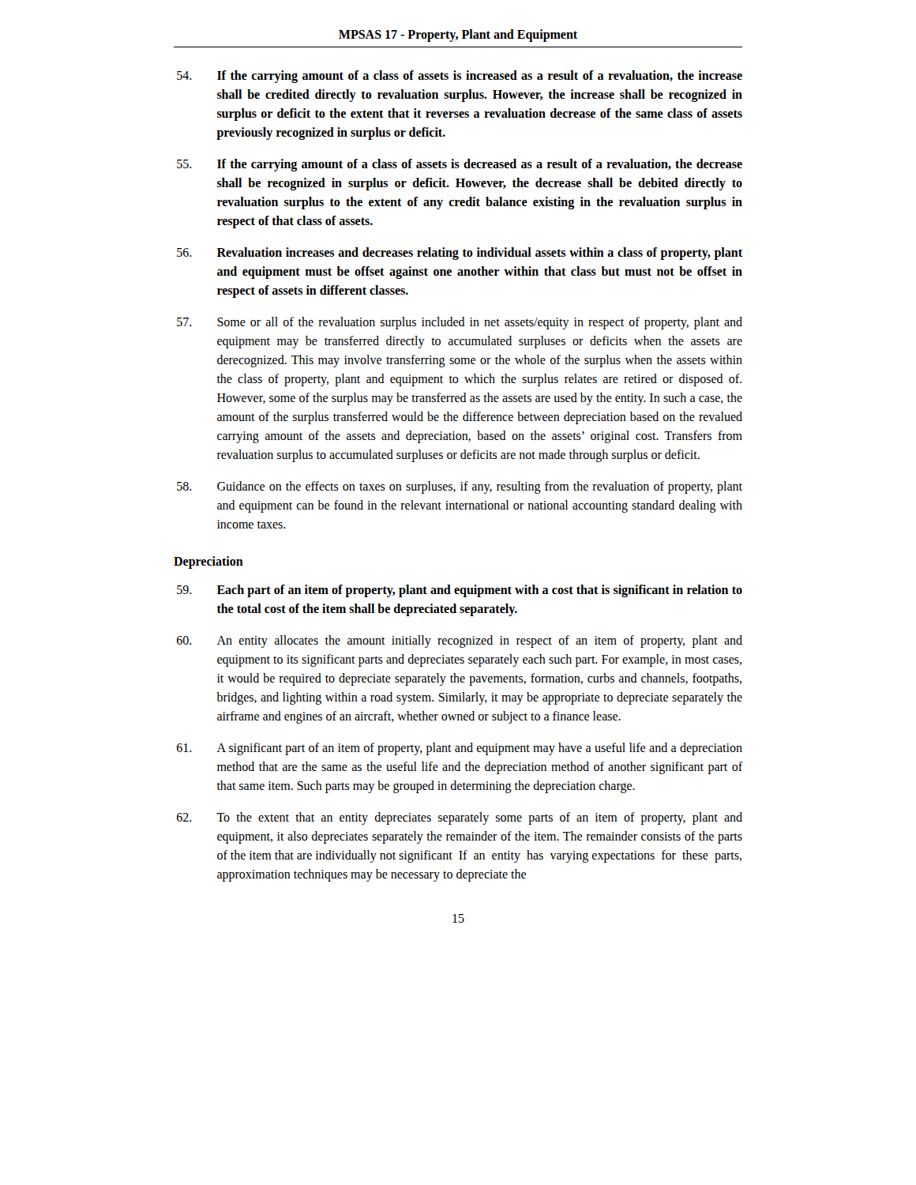MPSAS 17 - Property, Plant and Equipment
54.
If the carrying amount of a class of assets is increased as a result of a revaluation, the increase shall be credited directly to revaluation surplus. However, the increase shall be recognized in surplus or deficit to the extent that it reverses a revaluation decrease of the same class of assets previously recognized in surplus or deficit.
55.
If the carrying amount of a class of assets is decreased as a result of a revaluation, the decrease shall be recognized in surplus or deficit. However, the decrease shall be debited directly to revaluation surplus to the extent of any credit balance existing in the revaluation surplus in respect of that class of assets.
56.
Revaluation increases and decreases relating to individual assets within a class of property, plant and equipment must be offset against one another within that class but must not be offset in respect of assets in different classes.
57.
Some or all of the revaluation surplus included in net assets/equity in respect of property, plant and equipment may be transferred directly to accumulated surpluses or deficits when the assets are derecognized. This may involve transferring some or the whole of the surplus when the assets within the class of property, plant and equipment to which the surplus relates are retired or disposed of. However, some of the surplus may be transferred as the assets are used by the entity. In such a case, the amount of the surplus transferred would be the difference between depreciation based on the revalued carrying amount of the assets and depreciation, based on the assets’ original cost. Transfers from revaluation surplus to accumulated surpluses or deficits are not made through surplus or deficit.
58.
Guidance on the effects on taxes on surpluses, if any, resulting from the revaluation of property, plant and equipment can be found in the relevant international or national accounting standard dealing with income taxes.
Depreciation
59.
Each part of an item of property, plant and equipment with a cost that is significant in relation to the total cost of the item shall be depreciated separately.
60.
An entity allocates the amount initially recognized in respect of an item of property, plant and equipment to its significant parts and depreciates separately each such part. For example, in most cases, it would be required to depreciate separately the pavements, formation, curbs and channels, footpaths, bridges, and lighting within a road system. Similarly, it may be appropriate to depreciate separately the airframe and engines of an aircraft, whether owned or subject to a finance lease.
61.
A significant part of an item of property, plant and equipment may have a useful life and a depreciation method that are the same as the useful life and the depreciation method of another significant part of that same item. Such parts may be grouped in determining the depreciation charge.
62.
To the extent that an entity depreciates separately some parts of an item of property, plant and equipment, it also depreciates separately the remainder of the item. The remainder consists of the parts of the item that are individually not significant If an entity has varying expectations for these parts, approximation techniques may be necessary to depreciate the
15